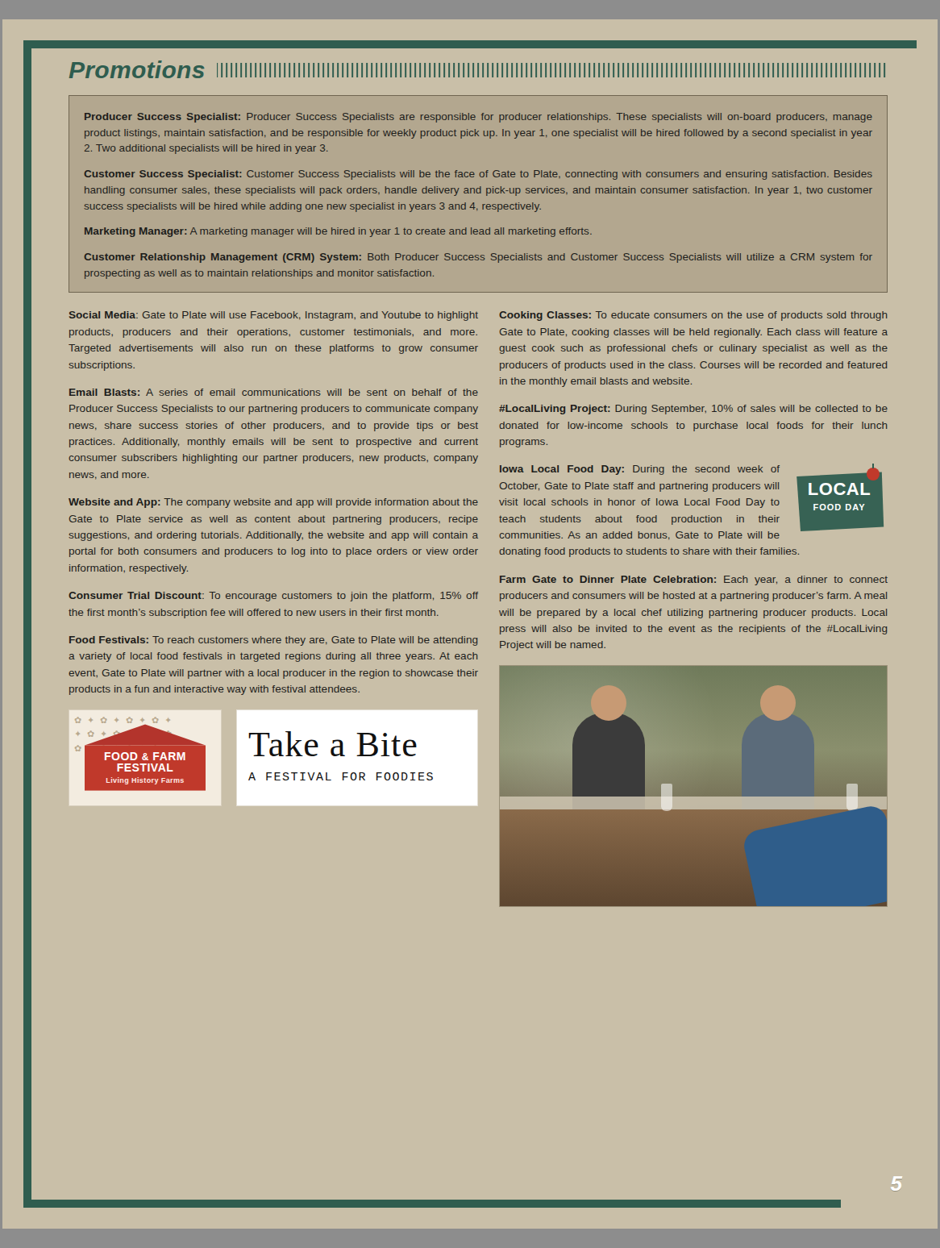Promotions
Producer Success Specialist: Producer Success Specialists are responsible for producer relationships. These specialists will on-board producers, manage product listings, maintain satisfaction, and be responsible for weekly product pick up. In year 1, one specialist will be hired followed by a second specialist in year 2. Two additional specialists will be hired in year 3.
Customer Success Specialist: Customer Success Specialists will be the face of Gate to Plate, connecting with consumers and ensuring satisfaction. Besides handling consumer sales, these specialists will pack orders, handle delivery and pick-up services, and maintain consumer satisfaction. In year 1, two customer success specialists will be hired while adding one new specialist in years 3 and 4, respectively.
Marketing Manager: A marketing manager will be hired in year 1 to create and lead all marketing efforts.
Customer Relationship Management (CRM) System: Both Producer Success Specialists and Customer Success Specialists will utilize a CRM system for prospecting as well as to maintain relationships and monitor satisfaction.
Social Media: Gate to Plate will use Facebook, Instagram, and Youtube to highlight products, producers and their operations, customer testimonials, and more. Targeted advertisements will also run on these platforms to grow consumer subscriptions.
Email Blasts: A series of email communications will be sent on behalf of the Producer Success Specialists to our partnering producers to communicate company news, share success stories of other producers, and to provide tips or best practices. Additionally, monthly emails will be sent to prospective and current consumer subscribers highlighting our partner producers, new products, company news, and more.
Website and App: The company website and app will provide information about the Gate to Plate service as well as content about partnering producers, recipe suggestions, and ordering tutorials. Additionally, the website and app will contain a portal for both consumers and producers to log into to place orders or view order information, respectively.
Consumer Trial Discount: To encourage customers to join the platform, 15% off the first month’s subscription fee will offered to new users in their first month.
Food Festivals: To reach customers where they are, Gate to Plate will be attending a variety of local food festivals in targeted regions during all three years. At each event, Gate to Plate will partner with a local producer in the region to showcase their products in a fun and interactive way with festival attendees.
✿ ✦ ✿ ✦ ✿ ✦ ✿ ✦
✦ ✿ ✦ ✿ ✦ ✿ ✦ ✿
✿ ✦ ✿ ✦ ✿ ✦ ✿ ✦
FOOD & FARM
FESTIVAL Living History Farms
Take a Bite
A FESTIVAL FOR FOODIES
Cooking Classes: To educate consumers on the use of products sold through Gate to Plate, cooking classes will be held regionally. Each class will feature a guest cook such as professional chefs or culinary specialist as well as the producers of products used in the class. Courses will be recorded and featured in the monthly email blasts and website.
#LocalLiving Project: During September, 10% of sales will be collected to be donated for low-income schools to purchase local foods for their lunch programs.
LOCAL FOOD DAY
Iowa Local Food Day: During the second week of October, Gate to Plate staff and partnering producers will visit local schools in honor of Iowa Local Food Day to teach students about food production in their communities. As an added bonus, Gate to Plate will be donating food products to students to share with their families.
Farm Gate to Dinner Plate Celebration: Each year, a dinner to connect producers and consumers will be hosted at a partnering producer’s farm. A meal will be prepared by a local chef utilizing partnering producer products. Local press will also be invited to the event as the recipients of the #LocalLiving Project will be named.
5